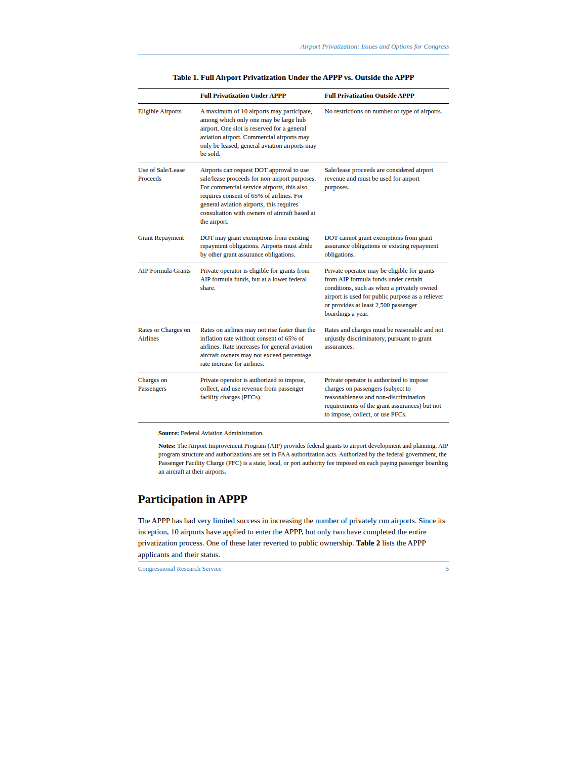Airport Privatization: Issues and Options for Congress
Table 1. Full Airport Privatization Under the APPP vs. Outside the APPP
| | Full Privatization Under APPP | Full Privatization Outside APPP |
| --- | --- | --- |
| Eligible Airports | A maximum of 10 airports may participate, among which only one may be large hub airport. One slot is reserved for a general aviation airport. Commercial airports may only be leased; general aviation airports may be sold. | No restrictions on number or type of airports. |
| Use of Sale/Lease Proceeds | Airports can request DOT approval to use sale/lease proceeds for non-airport purposes. For commercial service airports, this also requires consent of 65% of airlines. For general aviation airports, this requires consultation with owners of aircraft based at the airport. | Sale/lease proceeds are considered airport revenue and must be used for airport purposes. |
| Grant Repayment | DOT may grant exemptions from existing repayment obligations. Airports must abide by other grant assurance obligations. | DOT cannot grant exemptions from grant assurance obligations or existing repayment obligations. |
| AIP Formula Grants | Private operator is eligible for grants from AIP formula funds, but at a lower federal share. | Private operator may be eligible for grants from AIP formula funds under certain conditions, such as when a privately owned airport is used for public purpose as a reliever or provides at least 2,500 passenger boardings a year. |
| Rates or Charges on Airlines | Rates on airlines may not rise faster than the inflation rate without consent of 65% of airlines. Rate increases for general aviation aircraft owners may not exceed percentage rate increase for airlines. | Rates and charges must be reasonable and not unjustly discriminatory, pursuant to grant assurances. |
| Charges on Passengers | Private operator is authorized to impose, collect, and use revenue from passenger facility charges (PFCs). | Private operator is authorized to impose charges on passengers (subject to reasonableness and non-discrimination requirements of the grant assurances) but not to impose, collect, or use PFCs. |
Source: Federal Aviation Administration.
Notes: The Airport Improvement Program (AIP) provides federal grants to airport development and planning. AIP program structure and authorizations are set in FAA authorization acts. Authorized by the federal government, the Passenger Facility Charge (PFC) is a state, local, or port authority fee imposed on each paying passenger boarding an aircraft at their airports.
Participation in APPP
The APPP has had very limited success in increasing the number of privately run airports. Since its inception, 10 airports have applied to enter the APPP, but only two have completed the entire privatization process. One of these later reverted to public ownership. Table 2 lists the APPP applicants and their status.
Congressional Research Service 5